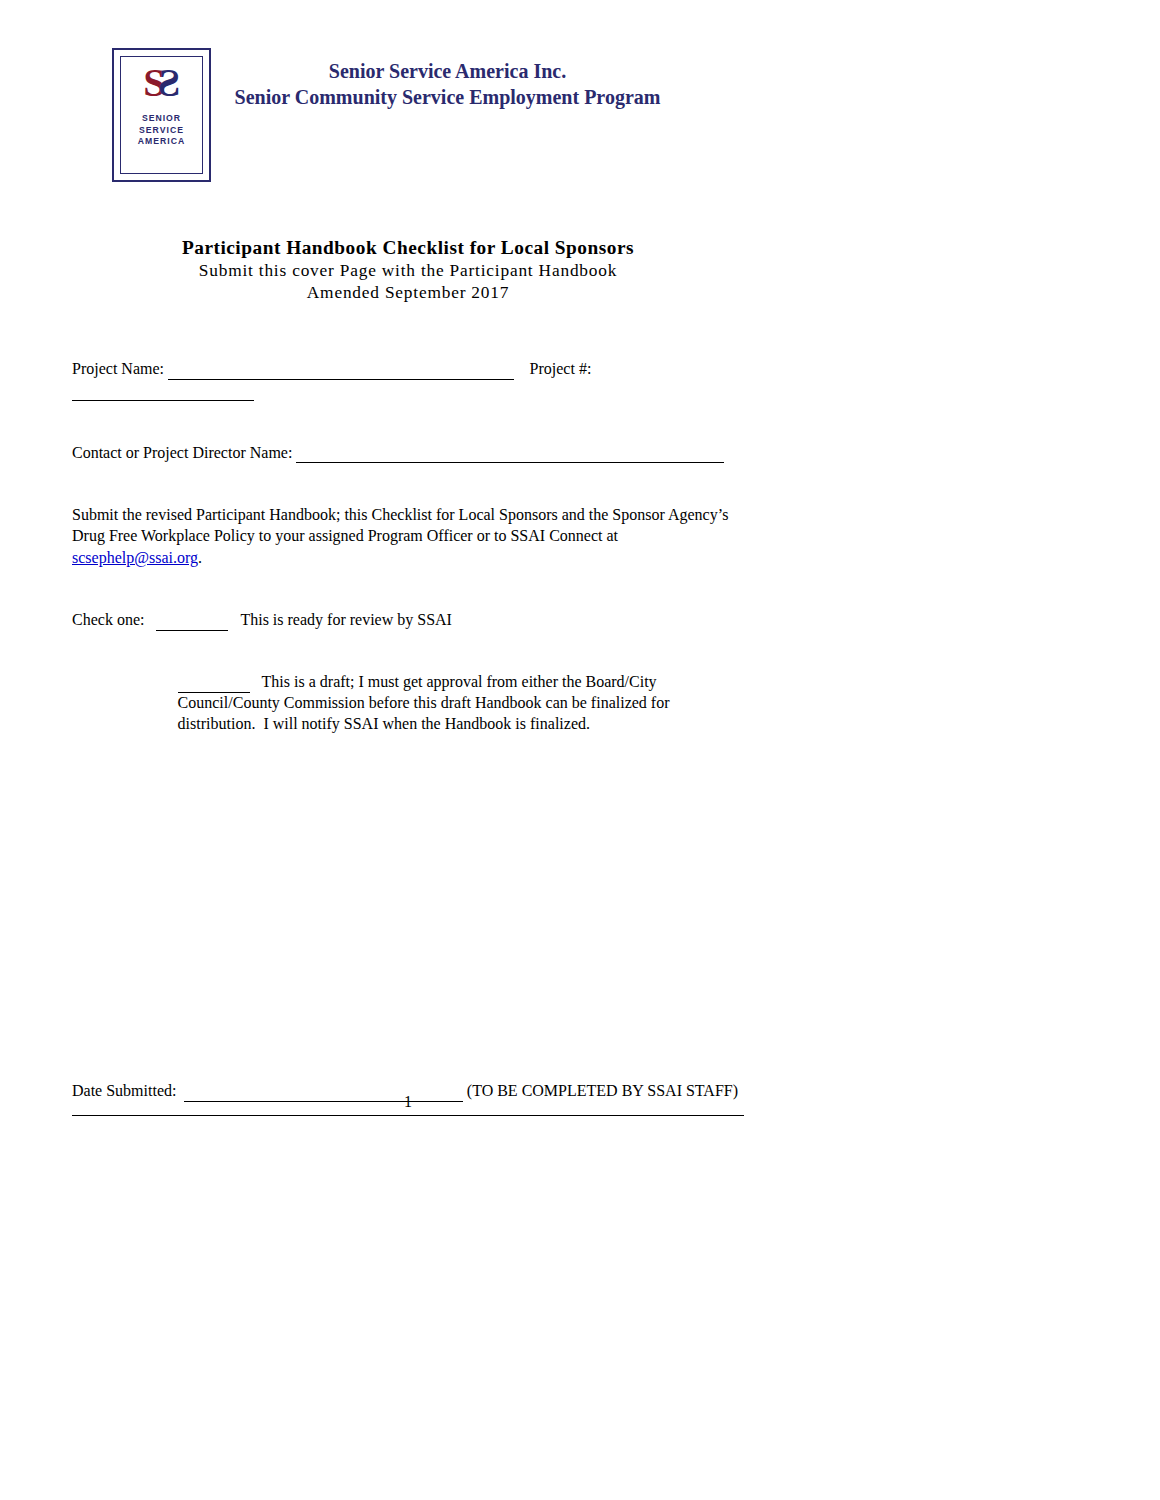SS
SENIOR
SERVICE
AMERICA
Senior Service America Inc.
Senior Community Service Employment Program
Participant Handbook Checklist for Local Sponsors
Submit this cover Page with the Participant Handbook
Amended September 2017
Project Name: Project #:
Contact or Project Director Name:
Submit the revised Participant Handbook; this Checklist for Local Sponsors and the Sponsor Agency’s Drug Free Workplace Policy to your assigned Program Officer or to SSAI Connect at scsephelp@ssai.org.
Check one: This is ready for review by SSAI
This is a draft; I must get approval from either the Board/City Council/County Commission before this draft Handbook can be finalized for distribution. I will notify SSAI when the Handbook is finalized.
Date Submitted: (TO BE COMPLETED BY SSAI STAFF)
1